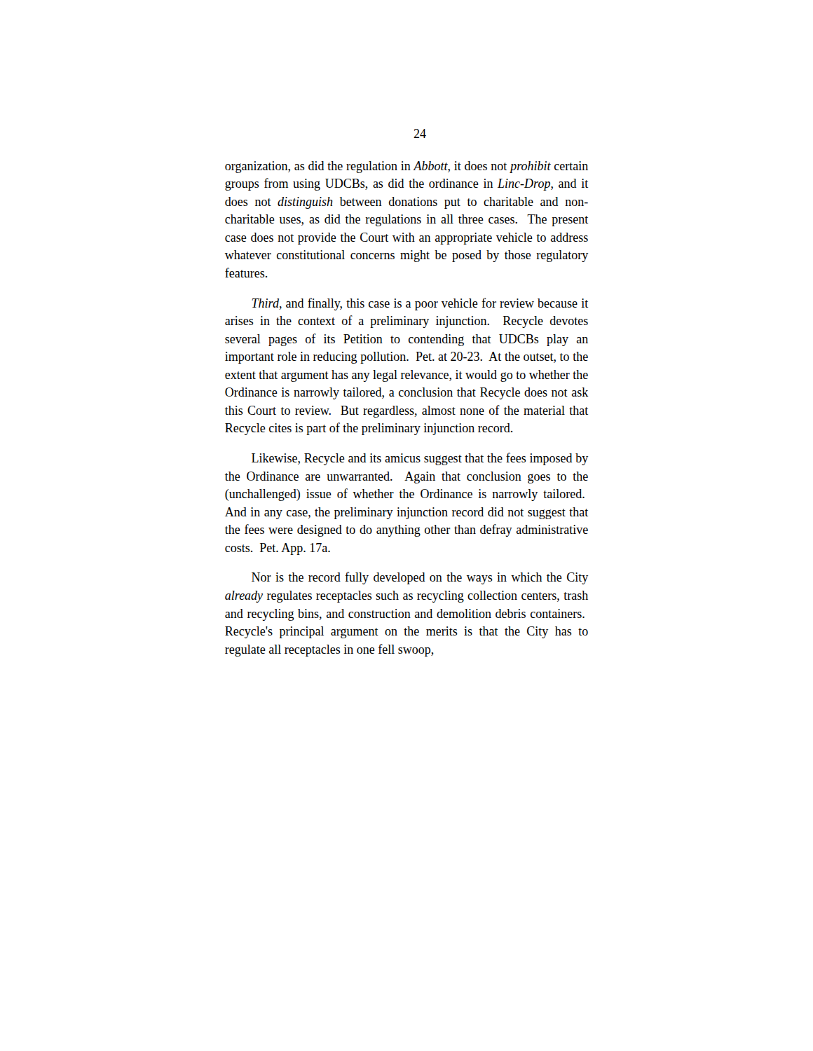24
organization, as did the regulation in Abbott, it does not prohibit certain groups from using UDCBs, as did the ordinance in Linc-Drop, and it does not distinguish between donations put to charitable and non-charitable uses, as did the regulations in all three cases. The present case does not provide the Court with an appropriate vehicle to address whatever constitutional concerns might be posed by those regulatory features.
Third, and finally, this case is a poor vehicle for review because it arises in the context of a preliminary injunction. Recycle devotes several pages of its Petition to contending that UDCBs play an important role in reducing pollution. Pet. at 20-23. At the outset, to the extent that argument has any legal relevance, it would go to whether the Ordinance is narrowly tailored, a conclusion that Recycle does not ask this Court to review. But regardless, almost none of the material that Recycle cites is part of the preliminary injunction record.
Likewise, Recycle and its amicus suggest that the fees imposed by the Ordinance are unwarranted. Again that conclusion goes to the (unchallenged) issue of whether the Ordinance is narrowly tailored. And in any case, the preliminary injunction record did not suggest that the fees were designed to do anything other than defray administrative costs. Pet. App. 17a.
Nor is the record fully developed on the ways in which the City already regulates receptacles such as recycling collection centers, trash and recycling bins, and construction and demolition debris containers. Recycle's principal argument on the merits is that the City has to regulate all receptacles in one fell swoop,